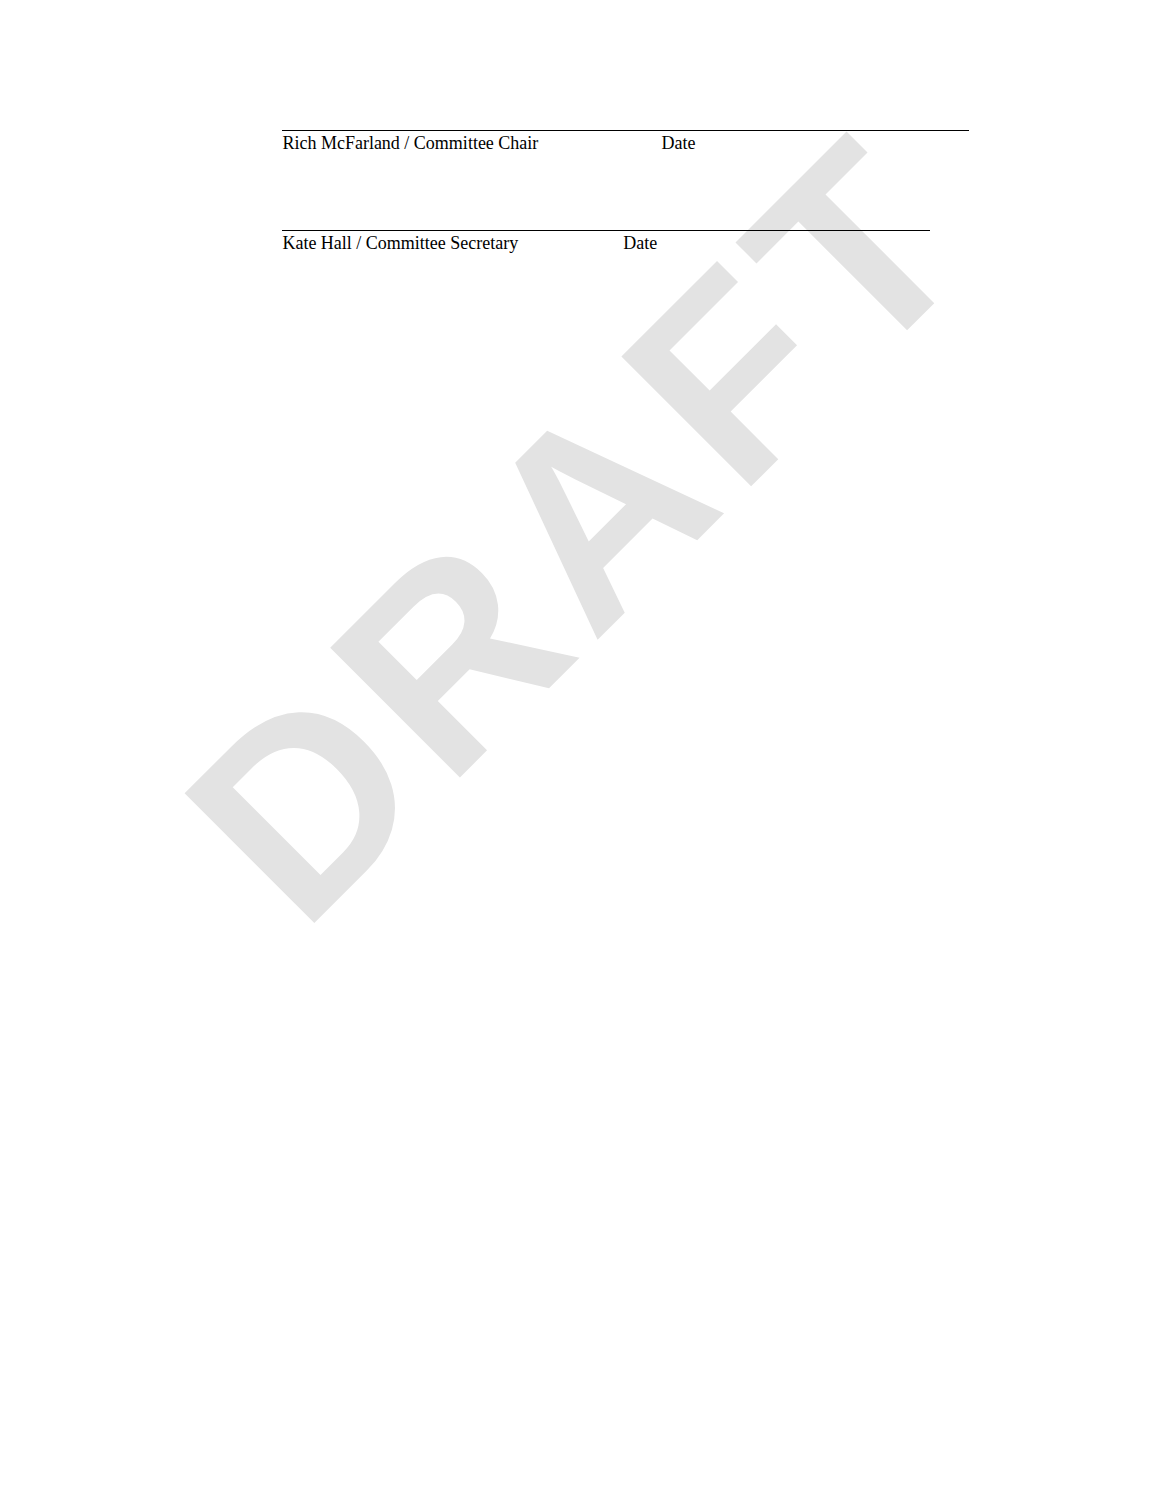DRAFT
| Rich McFarland / Committee Chair | | Date |
| Kate Hall / Committee Secretary | | Date |